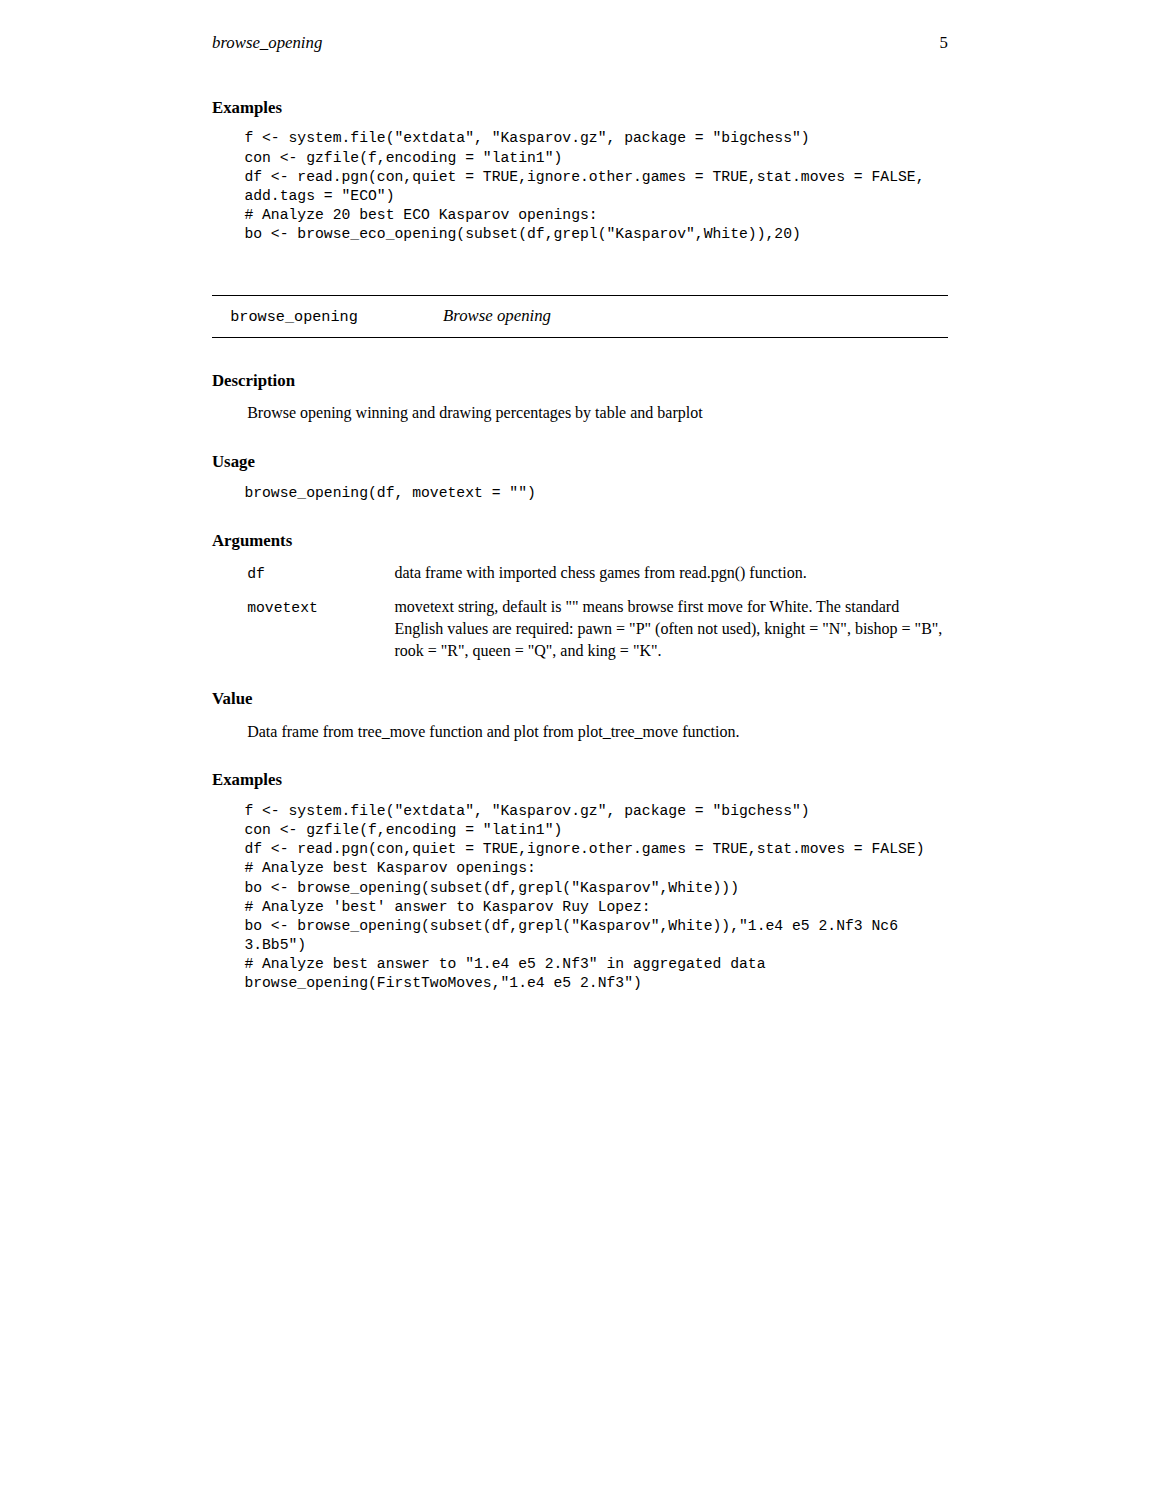browse_opening 5
Examples
f <- system.file("extdata", "Kasparov.gz", package = "bigchess")
con <- gzfile(f,encoding = "latin1")
df <- read.pgn(con,quiet = TRUE,ignore.other.games = TRUE,stat.moves = FALSE, add.tags = "ECO")
# Analyze 20 best ECO Kasparov openings:
bo <- browse_eco_opening(subset(df,grepl("Kasparov",White)),20)
browse_opening Browse opening
Description
Browse opening winning and drawing percentages by table and barplot
Usage
browse_opening(df, movetext = "")
Arguments
df
data frame with imported chess games from read.pgn() function.
movetext
movetext string, default is "" means browse first move for White. The standard English values are required: pawn = "P" (often not used), knight = "N", bishop = "B", rook = "R", queen = "Q", and king = "K".
Value
Data frame from tree_move function and plot from plot_tree_move function.
Examples
f <- system.file("extdata", "Kasparov.gz", package = "bigchess")
con <- gzfile(f,encoding = "latin1")
df <- read.pgn(con,quiet = TRUE,ignore.other.games = TRUE,stat.moves = FALSE)
# Analyze best Kasparov openings:
bo <- browse_opening(subset(df,grepl("Kasparov",White)))
# Analyze 'best' answer to Kasparov Ruy Lopez:
bo <- browse_opening(subset(df,grepl("Kasparov",White)),"1.e4 e5 2.Nf3 Nc6 3.Bb5")
# Analyze best answer to "1.e4 e5 2.Nf3" in aggregated data
browse_opening(FirstTwoMoves,"1.e4 e5 2.Nf3")